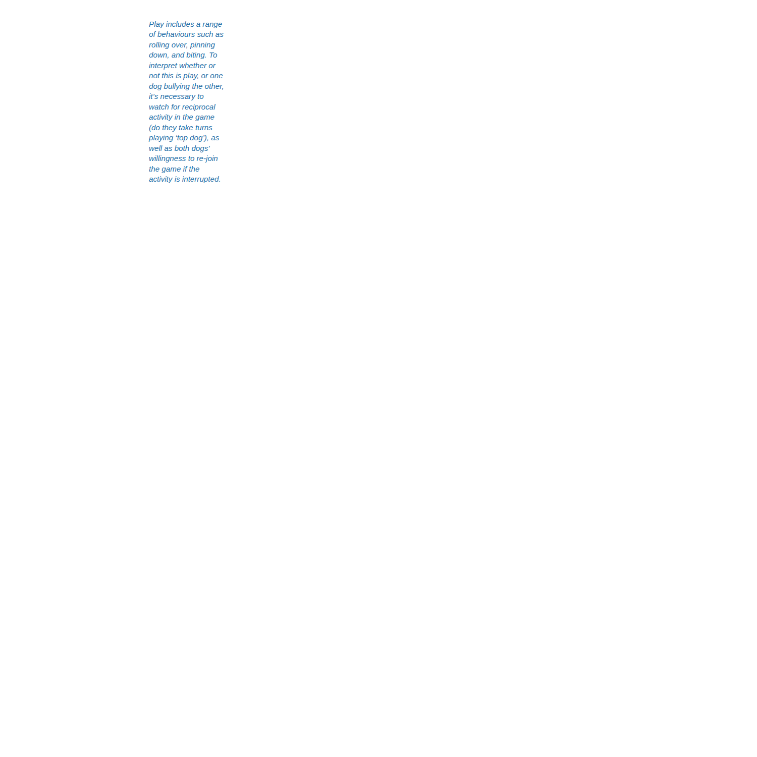Play includes a range of behaviours such as rolling over, pinning down, and biting. To interpret whether or not this is play, or one dog bullying the other, it’s necessary to watch for reciprocal activity in the game (do they take turns playing ‘top dog’), as well as both dogs’ willingness to re-join the game if the activity is interrupted.